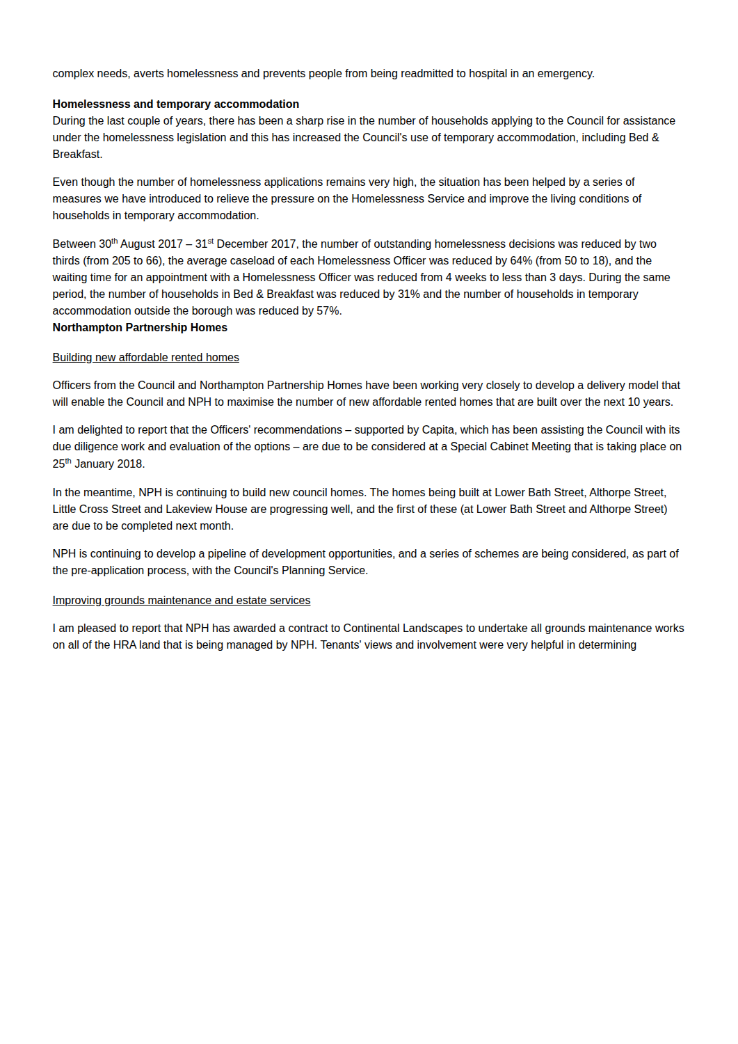complex needs, averts homelessness and prevents people from being readmitted to hospital in an emergency.
Homelessness and temporary accommodation
During the last couple of years, there has been a sharp rise in the number of households applying to the Council for assistance under the homelessness legislation and this has increased the Council's use of temporary accommodation, including Bed & Breakfast.
Even though the number of homelessness applications remains very high, the situation has been helped by a series of measures we have introduced to relieve the pressure on the Homelessness Service and improve the living conditions of households in temporary accommodation.
Between 30th August 2017 – 31st December 2017, the number of outstanding homelessness decisions was reduced by two thirds (from 205 to 66), the average caseload of each Homelessness Officer was reduced by 64% (from 50 to 18), and the waiting time for an appointment with a Homelessness Officer was reduced from 4 weeks to less than 3 days. During the same period, the number of households in Bed & Breakfast was reduced by 31% and the number of households in temporary accommodation outside the borough was reduced by 57%.
Northampton Partnership Homes
Building new affordable rented homes
Officers from the Council and Northampton Partnership Homes have been working very closely to develop a delivery model that will enable the Council and NPH to maximise the number of new affordable rented homes that are built over the next 10 years.
I am delighted to report that the Officers' recommendations – supported by Capita, which has been assisting the Council with its due diligence work and evaluation of the options – are due to be considered at a Special Cabinet Meeting that is taking place on 25th January 2018.
In the meantime, NPH is continuing to build new council homes. The homes being built at Lower Bath Street, Althorpe Street, Little Cross Street and Lakeview House are progressing well, and the first of these (at Lower Bath Street and Althorpe Street) are due to be completed next month.
NPH is continuing to develop a pipeline of development opportunities, and a series of schemes are being considered, as part of the pre-application process, with the Council's Planning Service.
Improving grounds maintenance and estate services
I am pleased to report that NPH has awarded a contract to Continental Landscapes to undertake all grounds maintenance works on all of the HRA land that is being managed by NPH. Tenants' views and involvement were very helpful in determining